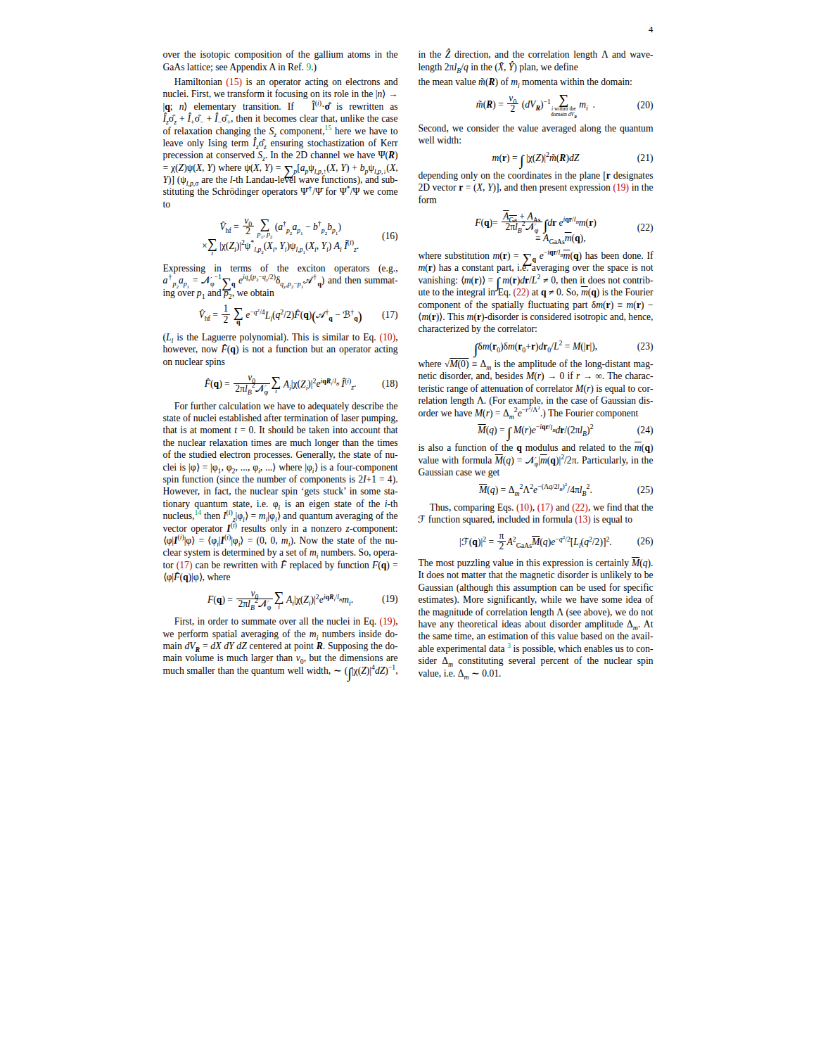4
over the isotopic composition of the gallium atoms in the GaAs lattice; see Appendix A in Ref. 9.)
Hamiltonian (15) is an operator acting on electrons and nuclei. First, we transform it focusing on its role in the |n⟩ → |q; n⟩ elementary transition. If Î(i)·σ̂ is rewritten as Îzσ̂z + Î+σ̂− + Î−σ̂+, then it becomes clear that, unlike the case of relaxation changing the Sz component,15 here we have to leave only Ising term Îzσ̂z ensuring stochastization of Kerr precession at conserved Sz. In the 2D channel we have Ψ(R) = χ(Z)ψ(X, Y) where ψ(X, Y) = ∑p[apψl,p,↑(X, Y) + bpψl,p,↓(X, Y)] (ψl,p,σ are the l-th Landau-level wave functions), and substituting the Schrödinger operators Ψ̂†/Ψ̂ for Ψ*/Ψ we come to
V̂hf = v02 ∑p1, p2 (a†p2ap1 − b†p2bp1)
×∑i |χ(Zi)|2ψ*l,p2(Xi, Yi)ψl,p1(Xi, Yi) Ai Î(i)z. (16)
Expressing in terms of the exciton operators (e.g., a†p2ap1 = 𝒩φ−1∑q eiqx(p2−qy/2)δqy,p2−p1𝒜†q) and then summating over p1 and p2, we obtain
V̂hf = 12 ∑q e−q2/4Ll(q2/2)F̂(q)(𝒜†q − ℬ†q) (17)
(Ll is the Laguerre polynomial). This is similar to Eq. (10), however, now F̂(q) is not a function but an operator acting on nuclear spins
F̂(q) = v02πlB2𝒩φ∑i Ai|χ(Zi)|2eiqRi/lB Î(i)z. (18)
For further calculation we have to adequately describe the state of nuclei established after termination of laser pumping, that is at moment t = 0. It should be taken into account that the nuclear relaxation times are much longer than the times of the studied electron processes. Generally, the state of nuclei is |φ⟩ = |φ1, φ2, ..., φi, ...⟩ where |φi⟩ is a four-component spin function (since the number of components is 2I+1 = 4). However, in fact, the nuclear spin ‘gets stuck’ in some stationary quantum state, i.e. φi is an eigen state of the i-th nucleus,14 then I(i)z|φi⟩ = mi|φi⟩ and quantum averaging of the vector operator I(i) results only in a nonzero z-component: ⟨φ|I(i)|φ⟩ = ⟨φi|I(i)|φi⟩ = (0, 0, mi). Now the state of the nuclear system is determined by a set of mi numbers. So, operator (17) can be rewritten with F̂ replaced by function F(q) = ⟨φ|F̂(q)|φ⟩, where
F(q) = v02πlB2𝒩φ∑i Ai|χ(Zi)|2eiqRi/lBmi. (19)
First, in order to summate over all the nuclei in Eq. (19), we perform spatial averaging of the mi numbers inside domain dVR = dX dY dZ centered at point R. Supposing the domain volume is much larger than v0, but the dimensions are much smaller than the quantum well width, ∼ (∫|χ(Z)|4dZ)−1, in the Ẑ direction, and the correlation length Λ and wave-length 2πlB/q in the (X̂, Ŷ) plan, we define
the mean value m̃(R) of mi momenta within the domain:
m̃(R) = v02 (dVR)−1∑i within the domain dVR mi . (20)
Second, we consider the value averaged along the quantum well width:
m(r) = ∫ |χ(Z)|2m̃(R)dZ (21)
depending only on the coordinates in the plane [r designates 2D vector r = (X, Y)], and then present expression (19) in the form
F(q)= AGa + AAs 2πlB2𝒩φ∫dr eiqr/lBm(r)
≡ AGaAsm(q), (22)
where substitution m(r) = ∑q e−iqr/lBm(q) has been done. If m(r) has a constant part, i.e. averaging over the space is not vanishing: ⟨m(r)⟩ = ∫ m(r)dr/L2 ≠ 0, then it does not contribute to the integral in Eq. (22) at q ≠ 0. So, m(q) is the Fourier component of the spatially fluctuating part δm(r) ≡ m(r) − ⟨m(r)⟩. This m(r)-disorder is considered isotropic and, hence, characterized by the correlator:
∫δm(r0)δm(r0+r)dr0/L2 = M(|r|), (23)
where √M(0) ≡ Δm is the amplitude of the long-distant magnetic disorder, and, besides M(r) → 0 if r → ∞. The characteristic range of attenuation of correlator M(r) is equal to correlation length Λ. (For example, in the case of Gaussian disorder we have M(r) = Δm2e−r2/Λ2.) The Fourier component
M(q) = ∫ M(r)e−iqr/lBdr/(2πlB)2 (24)
is also a function of the q modulus and related to the m(q) value with formula M(q) = 𝒩φ|m(q)|2/2π. Particularly, in the Gaussian case we get
M(q) = Δm2Λ2e−(Λq/2lB)2/4πlB2. (25)
Thus, comparing Eqs. (10), (17) and (22), we find that the ℱ function squared, included in formula (13) is equal to
|ℱ(q)|2 = π 2 A2GaAsM(q)e−q2/2[Ll(q2/2)]2. (26)
The most puzzling value in this expression is certainly M(q). It does not matter that the magnetic disorder is unlikely to be Gaussian (although this assumption can be used for specific estimates). More significantly, while we have some idea of the magnitude of correlation length Λ (see above), we do not have any theoretical ideas about disorder amplitude Δm. At the same time, an estimation of this value based on the available experimental data 3 is possible, which enables us to consider Δm constituting several percent of the nuclear spin value, i.e. Δm ∼ 0.01.